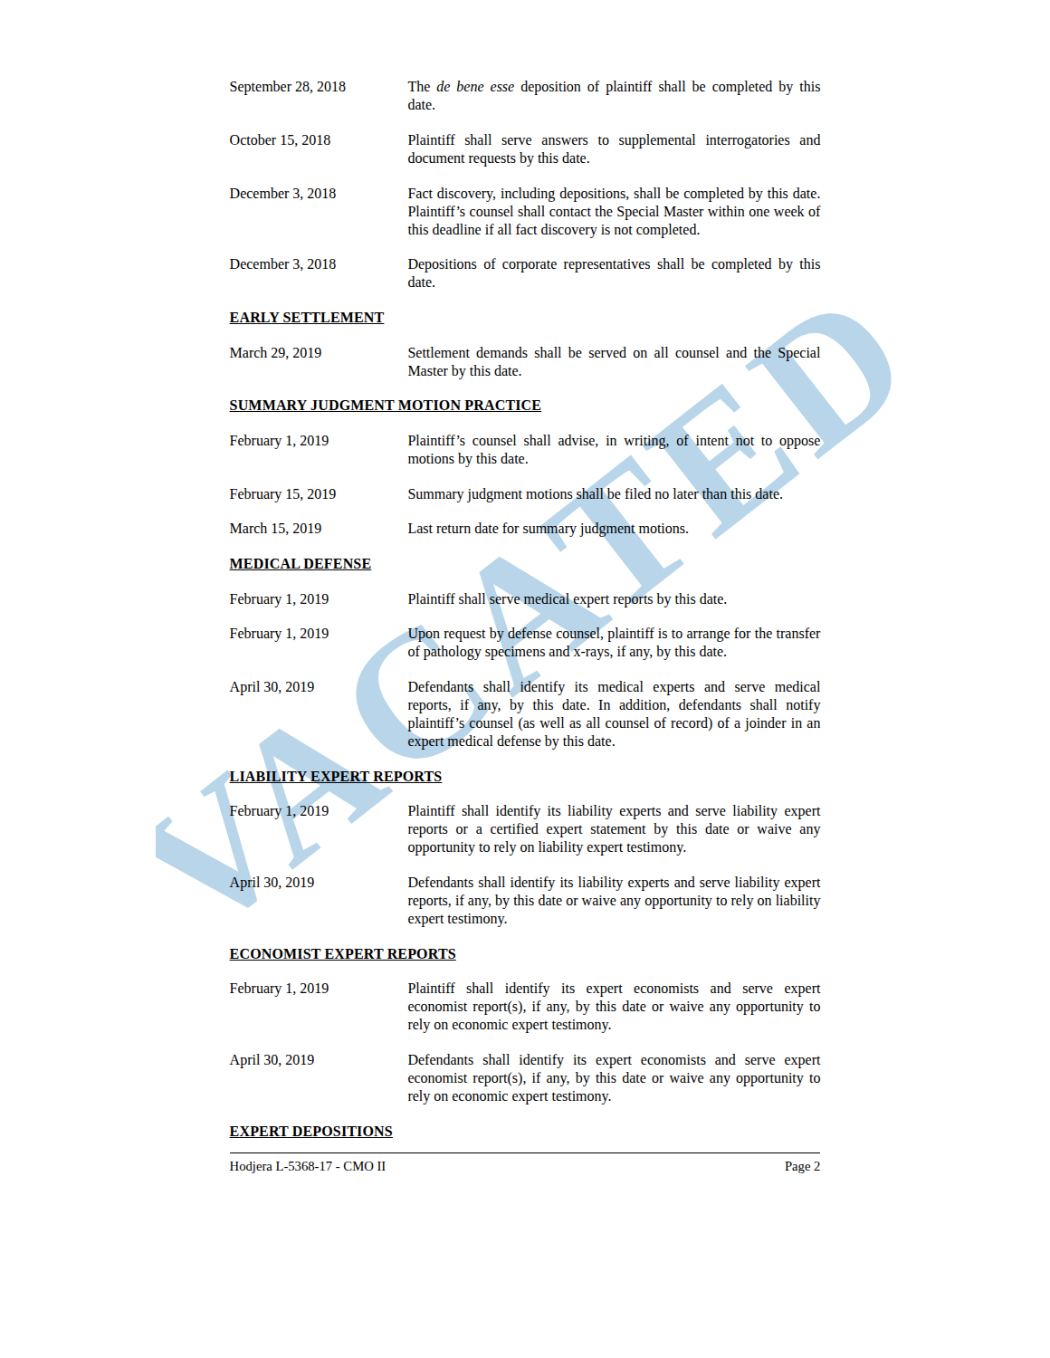VACATED
September 28, 2018
The de bene esse deposition of plaintiff shall be completed by this date.
October 15, 2018
Plaintiff shall serve answers to supplemental interrogatories and document requests by this date.
December 3, 2018
Fact discovery, including depositions, shall be completed by this date. Plaintiff’s counsel shall contact the Special Master within one week of this deadline if all fact discovery is not completed.
December 3, 2018
Depositions of corporate representatives shall be completed by this date.
Early Settlement
March 29, 2019
Settlement demands shall be served on all counsel and the Special Master by this date.
Summary Judgment Motion Practice
February 1, 2019
Plaintiff’s counsel shall advise, in writing, of intent not to oppose motions by this date.
February 15, 2019
Summary judgment motions shall be filed no later than this date.
March 15, 2019
Last return date for summary judgment motions.
Medical Defense
February 1, 2019
Plaintiff shall serve medical expert reports by this date.
February 1, 2019
Upon request by defense counsel, plaintiff is to arrange for the transfer of pathology specimens and x-rays, if any, by this date.
April 30, 2019
Defendants shall identify its medical experts and serve medical reports, if any, by this date. In addition, defendants shall notify plaintiff’s counsel (as well as all counsel of record) of a joinder in an expert medical defense by this date.
Liability Expert Reports
February 1, 2019
Plaintiff shall identify its liability experts and serve liability expert reports or a certified expert statement by this date or waive any opportunity to rely on liability expert testimony.
April 30, 2019
Defendants shall identify its liability experts and serve liability expert reports, if any, by this date or waive any opportunity to rely on liability expert testimony.
Economist Expert Reports
February 1, 2019
Plaintiff shall identify its expert economists and serve expert economist report(s), if any, by this date or waive any opportunity to rely on economic expert testimony.
April 30, 2019
Defendants shall identify its expert economists and serve expert economist report(s), if any, by this date or waive any opportunity to rely on economic expert testimony.
Expert Depositions
Hodjera L-5368-17 - CMO II Page 2